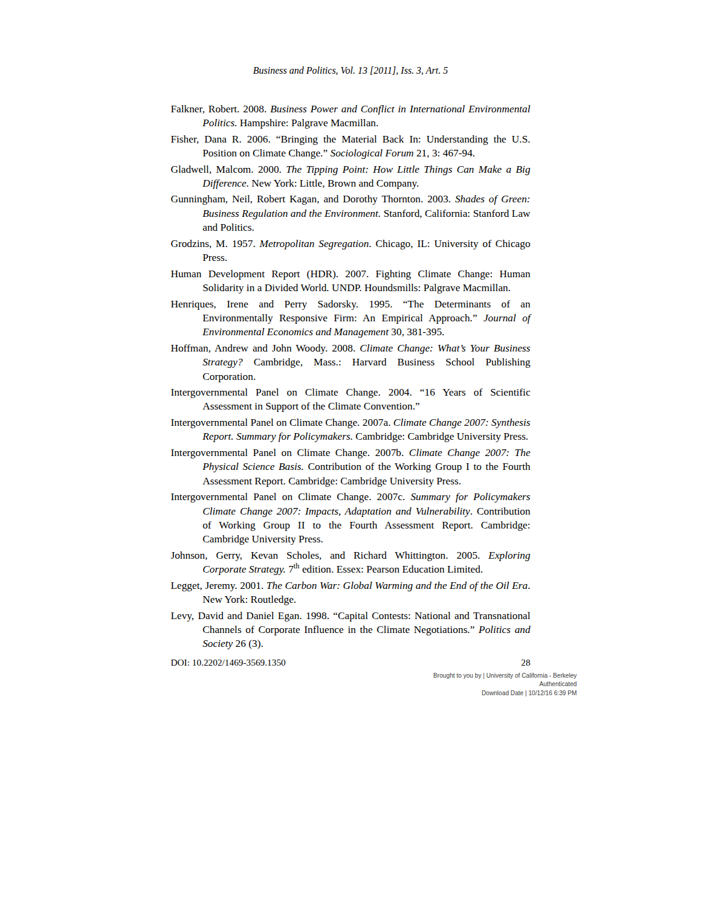Business and Politics, Vol. 13 [2011], Iss. 3, Art. 5
Falkner, Robert. 2008. Business Power and Conflict in International Environmental Politics. Hampshire: Palgrave Macmillan.
Fisher, Dana R. 2006. “Bringing the Material Back In: Understanding the U.S. Position on Climate Change.” Sociological Forum 21, 3: 467-94.
Gladwell, Malcom. 2000. The Tipping Point: How Little Things Can Make a Big Difference. New York: Little, Brown and Company.
Gunningham, Neil, Robert Kagan, and Dorothy Thornton. 2003. Shades of Green: Business Regulation and the Environment. Stanford, California: Stanford Law and Politics.
Grodzins, M. 1957. Metropolitan Segregation. Chicago, IL: University of Chicago Press.
Human Development Report (HDR). 2007. Fighting Climate Change: Human Solidarity in a Divided World. UNDP. Houndsmills: Palgrave Macmillan.
Henriques, Irene and Perry Sadorsky. 1995. “The Determinants of an Environmentally Responsive Firm: An Empirical Approach.” Journal of Environmental Economics and Management 30, 381-395.
Hoffman, Andrew and John Woody. 2008. Climate Change: What’s Your Business Strategy? Cambridge, Mass.: Harvard Business School Publishing Corporation.
Intergovernmental Panel on Climate Change. 2004. “16 Years of Scientific Assessment in Support of the Climate Convention.”
Intergovernmental Panel on Climate Change. 2007a. Climate Change 2007: Synthesis Report. Summary for Policymakers. Cambridge: Cambridge University Press.
Intergovernmental Panel on Climate Change. 2007b. Climate Change 2007: The Physical Science Basis. Contribution of the Working Group I to the Fourth Assessment Report. Cambridge: Cambridge University Press.
Intergovernmental Panel on Climate Change. 2007c. Summary for Policymakers Climate Change 2007: Impacts, Adaptation and Vulnerability. Contribution of Working Group II to the Fourth Assessment Report. Cambridge: Cambridge University Press.
Johnson, Gerry, Kevan Scholes, and Richard Whittington. 2005. Exploring Corporate Strategy. 7th edition. Essex: Pearson Education Limited.
Legget, Jeremy. 2001. The Carbon War: Global Warming and the End of the Oil Era. New York: Routledge.
Levy, David and Daniel Egan. 1998. “Capital Contests: National and Transnational Channels of Corporate Influence in the Climate Negotiations.” Politics and Society 26 (3).
DOI: 10.2202/1469-3569.1350 28
Brought to you by | University of California - Berkeley
Authenticated
Download Date | 10/12/16 6:39 PM